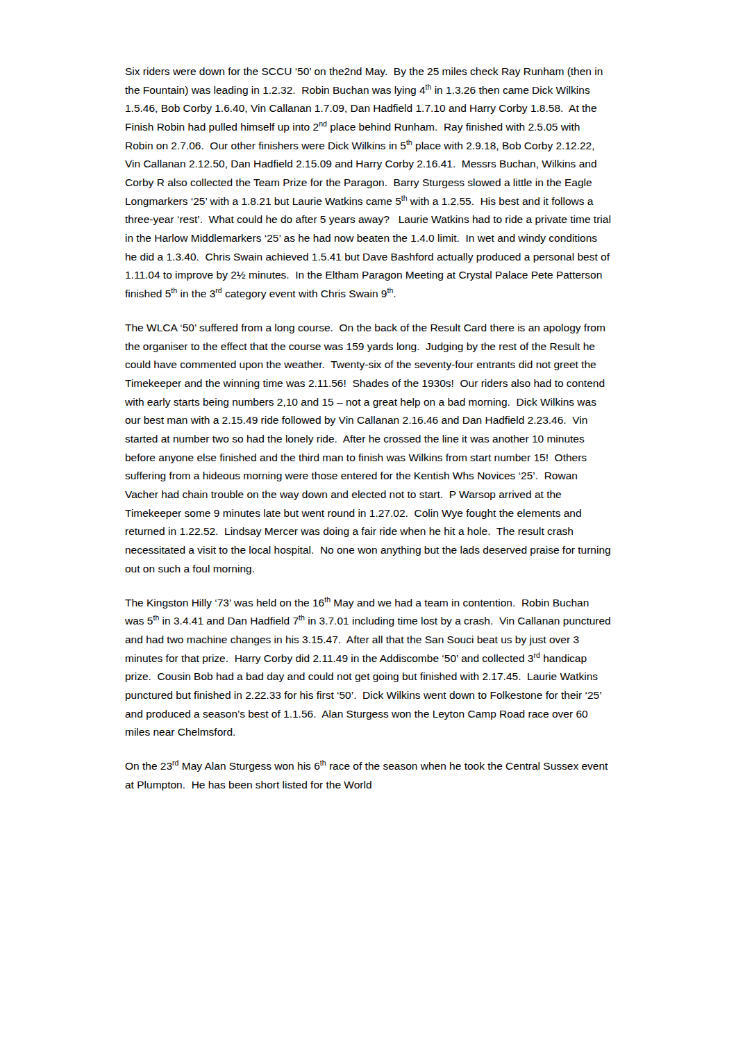Six riders were down for the SCCU ‘50’ on the2nd May. By the 25 miles check Ray Runham (then in the Fountain) was leading in 1.2.32. Robin Buchan was lying 4th in 1.3.26 then came Dick Wilkins 1.5.46, Bob Corby 1.6.40, Vin Callanan 1.7.09, Dan Hadfield 1.7.10 and Harry Corby 1.8.58. At the Finish Robin had pulled himself up into 2nd place behind Runham. Ray finished with 2.5.05 with Robin on 2.7.06. Our other finishers were Dick Wilkins in 5th place with 2.9.18, Bob Corby 2.12.22, Vin Callanan 2.12.50, Dan Hadfield 2.15.09 and Harry Corby 2.16.41. Messrs Buchan, Wilkins and Corby R also collected the Team Prize for the Paragon. Barry Sturgess slowed a little in the Eagle Longmarkers ‘25’ with a 1.8.21 but Laurie Watkins came 5th with a 1.2.55. His best and it follows a three-year ‘rest’. What could he do after 5 years away? Laurie Watkins had to ride a private time trial in the Harlow Middlemarkers ‘25’ as he had now beaten the 1.4.0 limit. In wet and windy conditions he did a 1.3.40. Chris Swain achieved 1.5.41 but Dave Bashford actually produced a personal best of 1.11.04 to improve by 2½ minutes. In the Eltham Paragon Meeting at Crystal Palace Pete Patterson finished 5th in the 3rd category event with Chris Swain 9th.
The WLCA ‘50’ suffered from a long course. On the back of the Result Card there is an apology from the organiser to the effect that the course was 159 yards long. Judging by the rest of the Result he could have commented upon the weather. Twenty-six of the seventy-four entrants did not greet the Timekeeper and the winning time was 2.11.56! Shades of the 1930s! Our riders also had to contend with early starts being numbers 2,10 and 15 – not a great help on a bad morning. Dick Wilkins was our best man with a 2.15.49 ride followed by Vin Callanan 2.16.46 and Dan Hadfield 2.23.46. Vin started at number two so had the lonely ride. After he crossed the line it was another 10 minutes before anyone else finished and the third man to finish was Wilkins from start number 15! Others suffering from a hideous morning were those entered for the Kentish Whs Novices ‘25’. Rowan Vacher had chain trouble on the way down and elected not to start. P Warsop arrived at the Timekeeper some 9 minutes late but went round in 1.27.02. Colin Wye fought the elements and returned in 1.22.52. Lindsay Mercer was doing a fair ride when he hit a hole. The result crash necessitated a visit to the local hospital. No one won anything but the lads deserved praise for turning out on such a foul morning.
The Kingston Hilly ‘73’ was held on the 16th May and we had a team in contention. Robin Buchan was 5th in 3.4.41 and Dan Hadfield 7th in 3.7.01 including time lost by a crash. Vin Callanan punctured and had two machine changes in his 3.15.47. After all that the San Souci beat us by just over 3 minutes for that prize. Harry Corby did 2.11.49 in the Addiscombe ‘50’ and collected 3rd handicap prize. Cousin Bob had a bad day and could not get going but finished with 2.17.45. Laurie Watkins punctured but finished in 2.22.33 for his first ‘50’. Dick Wilkins went down to Folkestone for their ‘25’ and produced a season’s best of 1.1.56. Alan Sturgess won the Leyton Camp Road race over 60 miles near Chelmsford.
On the 23rd May Alan Sturgess won his 6th race of the season when he took the Central Sussex event at Plumpton. He has been short listed for the World